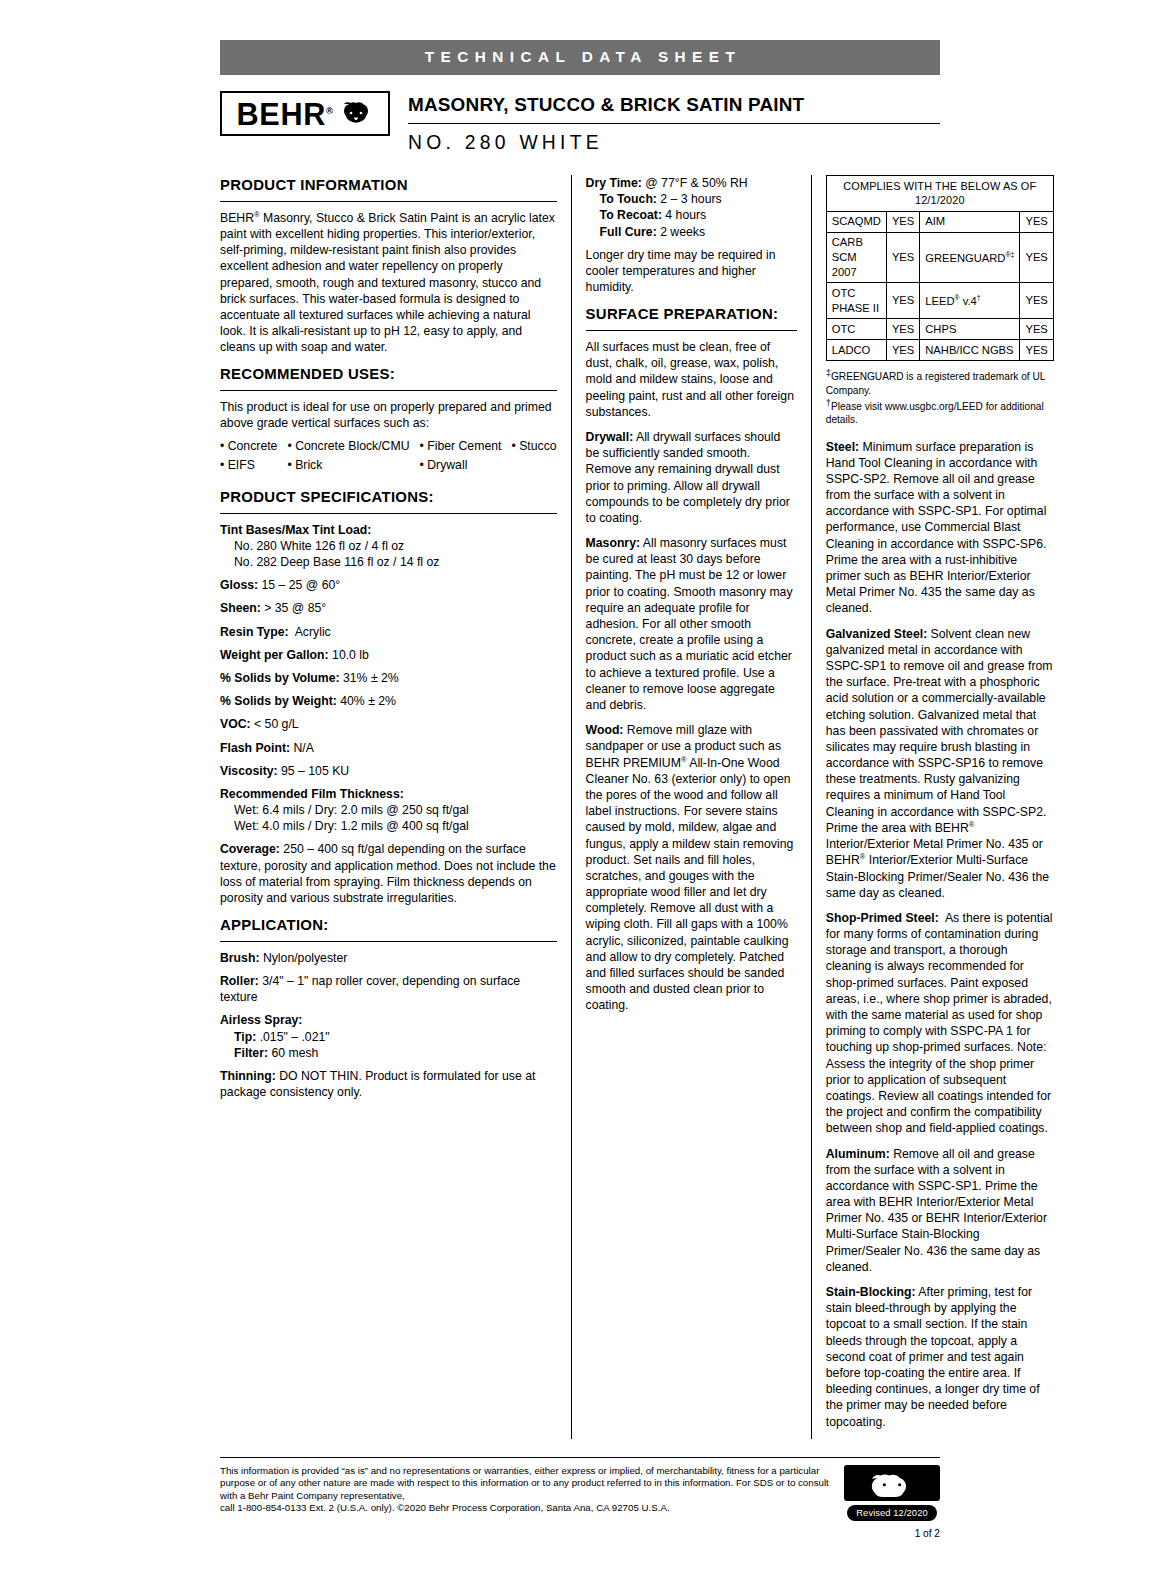TECHNICAL DATA SHEET
BEHR®
MASONRY, STUCCO & BRICK SATIN PAINT
NO. 280 WHITE
PRODUCT INFORMATION
BEHR® Masonry, Stucco & Brick Satin Paint is an acrylic latex paint with excellent hiding properties. This interior/exterior, self-priming, mildew-resistant paint finish also provides excellent adhesion and water repellency on properly prepared, smooth, rough and textured masonry, stucco and brick surfaces. This water-based formula is designed to accentuate all textured surfaces while achieving a natural look. It is alkali-resistant up to pH 12, easy to apply, and cleans up with soap and water.
RECOMMENDED USES:
This product is ideal for use on properly prepared and primed above grade vertical surfaces such as:
Concrete Concrete Block/CMU Fiber Cement Stucco EIFS Brick Drywall
PRODUCT SPECIFICATIONS:
Tint Bases/Max Tint Load:
No. 280 White 126 fl oz / 4 fl oz
No. 282 Deep Base 116 fl oz / 14 fl oz
Gloss: 15 – 25 @ 60°
Sheen: > 35 @ 85°
Resin Type: Acrylic
Weight per Gallon: 10.0 lb
% Solids by Volume: 31% ± 2%
% Solids by Weight: 40% ± 2%
VOC: < 50 g/L
Flash Point: N/A
Viscosity: 95 – 105 KU
Recommended Film Thickness:
Wet: 6.4 mils / Dry: 2.0 mils @ 250 sq ft/gal
Wet: 4.0 mils / Dry: 1.2 mils @ 400 sq ft/gal
Coverage: 250 – 400 sq ft/gal depending on the surface texture, porosity and application method. Does not include the loss of material from spraying. Film thickness depends on porosity and various substrate irregularities.
APPLICATION:
Brush: Nylon/polyester
Roller: 3/4" – 1" nap roller cover, depending on surface texture
Airless Spray:
Tip: .015" – .021"
Filter: 60 mesh
Thinning: DO NOT THIN. Product is formulated for use at package consistency only.
Dry Time: @ 77°F & 50% RH
To Touch: 2 – 3 hours
To Recoat: 4 hours
Full Cure: 2 weeks
Longer dry time may be required in cooler temperatures and higher humidity.
SURFACE PREPARATION:
All surfaces must be clean, free of dust, chalk, oil, grease, wax, polish, mold and mildew stains, loose and peeling paint, rust and all other foreign substances.
Drywall: All drywall surfaces should be sufficiently sanded smooth. Remove any remaining drywall dust prior to priming. Allow all drywall compounds to be completely dry prior to coating.
Masonry: All masonry surfaces must be cured at least 30 days before painting. The pH must be 12 or lower prior to coating. Smooth masonry may require an adequate profile for adhesion. For all other smooth concrete, create a profile using a product such as a muriatic acid etcher to achieve a textured profile. Use a cleaner to remove loose aggregate and debris.
Wood: Remove mill glaze with sandpaper or use a product such as BEHR PREMIUM® All-In-One Wood Cleaner No. 63 (exterior only) to open the pores of the wood and follow all label instructions. For severe stains caused by mold, mildew, algae and fungus, apply a mildew stain removing product. Set nails and fill holes, scratches, and gouges with the appropriate wood filler and let dry completely. Remove all dust with a wiping cloth. Fill all gaps with a 100% acrylic, siliconized, paintable caulking and allow to dry completely. Patched and filled surfaces should be sanded smooth and dusted clean prior to coating.
COMPLIES WITH THE BELOW AS OF 12/1/2020
| SCAQMD | YES | AIM | YES |
| CARB SCM 2007 | YES | GREENGUARD ®‡ | YES |
| OTC PHASE II | YES | LEED ® v.4 † | YES |
| OTC | YES | CHPS | YES |
| LADCO | YES | NAHB/ICC NGBS | YES |
‡GREENGUARD is a registered trademark of UL Company.
†Please visit www.usgbc.org/LEED for additional details.
Steel: Minimum surface preparation is Hand Tool Cleaning in accordance with SSPC-SP2. Remove all oil and grease from the surface with a solvent in accordance with SSPC-SP1. For optimal performance, use Commercial Blast Cleaning in accordance with SSPC-SP6. Prime the area with a rust-inhibitive primer such as BEHR Interior/Exterior Metal Primer No. 435 the same day as cleaned.
Galvanized Steel: Solvent clean new galvanized metal in accordance with SSPC-SP1 to remove oil and grease from the surface. Pre-treat with a phosphoric acid solution or a commercially-available etching solution. Galvanized metal that has been passivated with chromates or silicates may require brush blasting in accordance with SSPC-SP16 to remove these treatments. Rusty galvanizing requires a minimum of Hand Tool Cleaning in accordance with SSPC-SP2. Prime the area with BEHR® Interior/Exterior Metal Primer No. 435 or BEHR® Interior/Exterior Multi-Surface Stain-Blocking Primer/Sealer No. 436 the same day as cleaned.
Shop-Primed Steel: As there is potential for many forms of contamination during storage and transport, a thorough cleaning is always recommended for shop-primed surfaces. Paint exposed areas, i.e., where shop primer is abraded, with the same material as used for shop priming to comply with SSPC-PA 1 for touching up shop-primed surfaces. Note: Assess the integrity of the shop primer prior to application of subsequent coatings. Review all coatings intended for the project and confirm the compatibility between shop and field-applied coatings.
Aluminum: Remove all oil and grease from the surface with a solvent in accordance with SSPC-SP1. Prime the area with BEHR Interior/Exterior Metal Primer No. 435 or BEHR Interior/Exterior Multi-Surface Stain-Blocking Primer/Sealer No. 436 the same day as cleaned.
Stain-Blocking: After priming, test for stain bleed-through by applying the topcoat to a small section. If the stain bleeds through the topcoat, apply a second coat of primer and test again before top-coating the entire area. If bleeding continues, a longer dry time of the primer may be needed before topcoating.
This information is provided “as is” and no representations or warranties, either express or implied, of merchantability, fitness for a particular purpose or of any other nature are made with respect to this information or to any product referred to in this information. For SDS or to consult with a Behr Paint Company representative,
call 1-800-854-0133 Ext. 2 (U.S.A. only). ©2020 Behr Process Corporation, Santa Ana, CA 92705 U.S.A.
Revised 12/2020
1 of 2